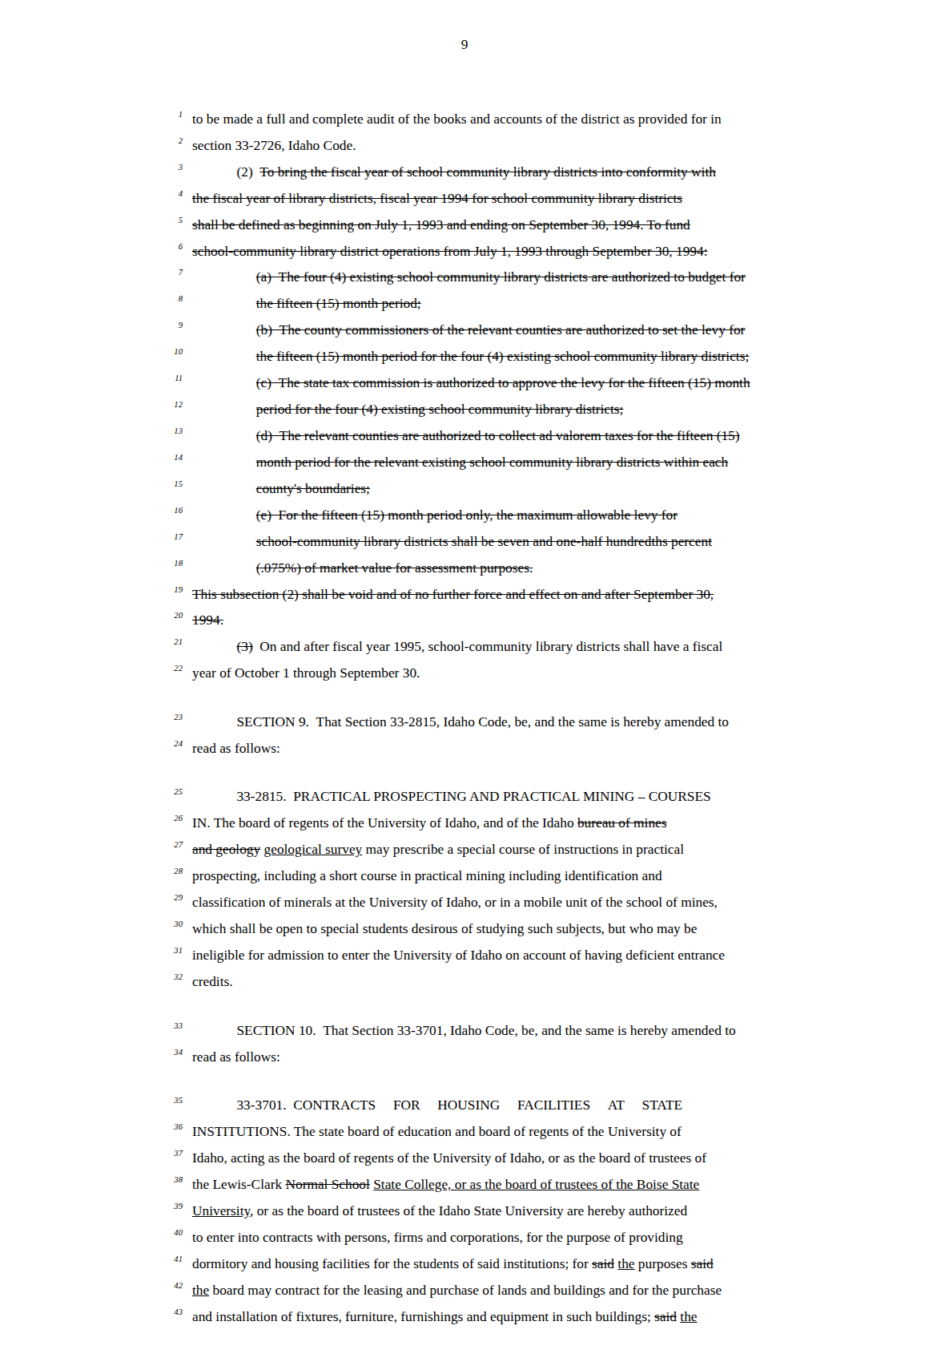9
1to be made a full and complete audit of the books and accounts of the district as provided for in
2section 33-2726, Idaho Code.
3 (2) To bring the fiscal year of school community library districts into conformity with
4 the fiscal year of library districts, fiscal year 1994 for school community library districts
5 shall be defined as beginning on July 1, 1993 and ending on September 30, 1994. To fund
6 school-community library district operations from July 1, 1993 through September 30, 1994:
7 (a) The four (4) existing school community library districts are authorized to budget for
8 the fifteen (15) month period;
9 (b) The county commissioners of the relevant counties are authorized to set the levy for
10 the fifteen (15) month period for the four (4) existing school community library districts;
11 (c) The state tax commission is authorized to approve the levy for the fifteen (15) month
12 period for the four (4) existing school community library districts;
13 (d) The relevant counties are authorized to collect ad valorem taxes for the fifteen (15)
14 month period for the relevant existing school community library districts within each
15 county's boundaries;
16 (e) For the fifteen (15) month period only, the maximum allowable levy for
17 school-community library districts shall be seven and one-half hundredths percent
18 (.075%) of market value for assessment purposes.
19 This subsection (2) shall be void and of no further force and effect on and after September 30,
201994.
21 (3) On and after fiscal year 1995, school-community library districts shall have a fiscal
22year of October 1 through September 30.
23 SECTION 9. That Section 33-2815, Idaho Code, be, and the same is hereby amended to
24read as follows:
25 33-2815. PRACTICAL PROSPECTING AND PRACTICAL MINING – COURSES
26 IN. The board of regents of the University of Idaho, and of the Idaho bureau of mines
27 and geology geological survey may prescribe a special course of instructions in practical
28prospecting, including a short course in practical mining including identification and
29classification of minerals at the University of Idaho, or in a mobile unit of the school of mines,
30which shall be open to special students desirous of studying such subjects, but who may be
31ineligible for admission to enter the University of Idaho on account of having deficient entrance
32credits.
33 SECTION 10. That Section 33-3701, Idaho Code, be, and the same is hereby amended to
34read as follows:
35 33-3701. CONTRACTS FOR HOUSING FACILITIES AT STATE
36 INSTITUTIONS. The state board of education and board of regents of the University of
37 Idaho, acting as the board of regents of the University of Idaho, or as the board of trustees of
38the Lewis-Clark Normal School State College, or as the board of trustees of the Boise State
39 University, or as the board of trustees of the Idaho State University are hereby authorized
40to enter into contracts with persons, firms and corporations, for the purpose of providing
41dormitory and housing facilities for the students of said institutions; for said the purposes said
42 the board may contract for the leasing and purchase of lands and buildings and for the purchase
43and installation of fixtures, furniture, furnishings and equipment in such buildings; said the